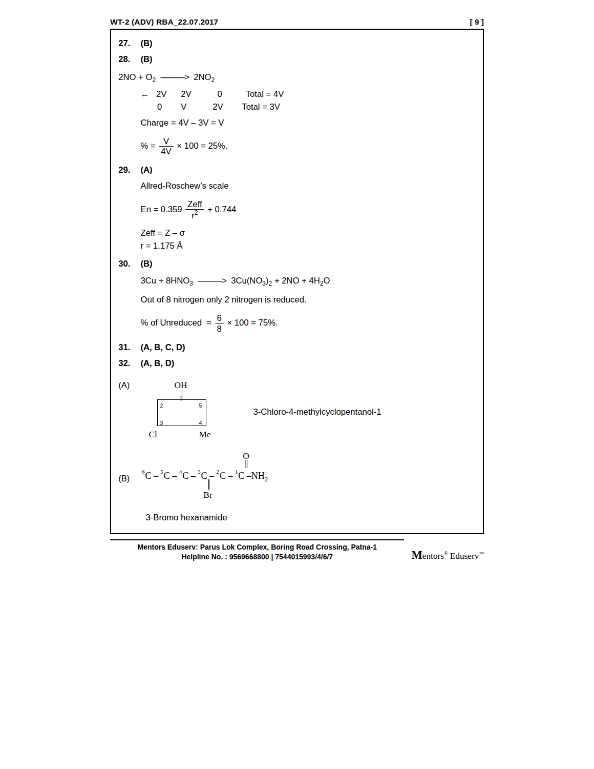WT-2 (ADV) RBA_22.07.2017
[ 9 ]
27.
(B)
28.
(B)
2NO + O2 ———> 2NO2
← 2V 2V 0 Total = 4V
0 V 2V Total = 3V
Charge = 4V – 3V = V
% = V 4V × 100 = 25%.
29.
(A)
Allred-Roschew’s scale
En = 0.359 Zeff r2 + 0.744
Zeff = Z – σ
r = 1.175 Å
30.
(B)
3Cu + 8HNO3 ———> 3Cu(NO3)2 + 2NO + 4H2O
Out of 8 nitrogen only 2 nitrogen is reduced.
% of Unreduced = 68 × 100 = 75%.
31.
(A, B, C, D)
32.
(A, B, D)
(A)
OH
1
2
5
3
4
Cl
Me
3-Chloro-4-methylcyclopentanol-1
(B)
O
||
6 C – 5 C – 4 C – 3 C – 2 C – 1 C –NH2
Br
3-Bromo hexanamide
Mentors Eduserv: Parus Lok Complex, Boring Road Crossing, Patna-1
Helpline No. : 9569668800 | 7544015993/4/6/7
Mentors® Eduserv™